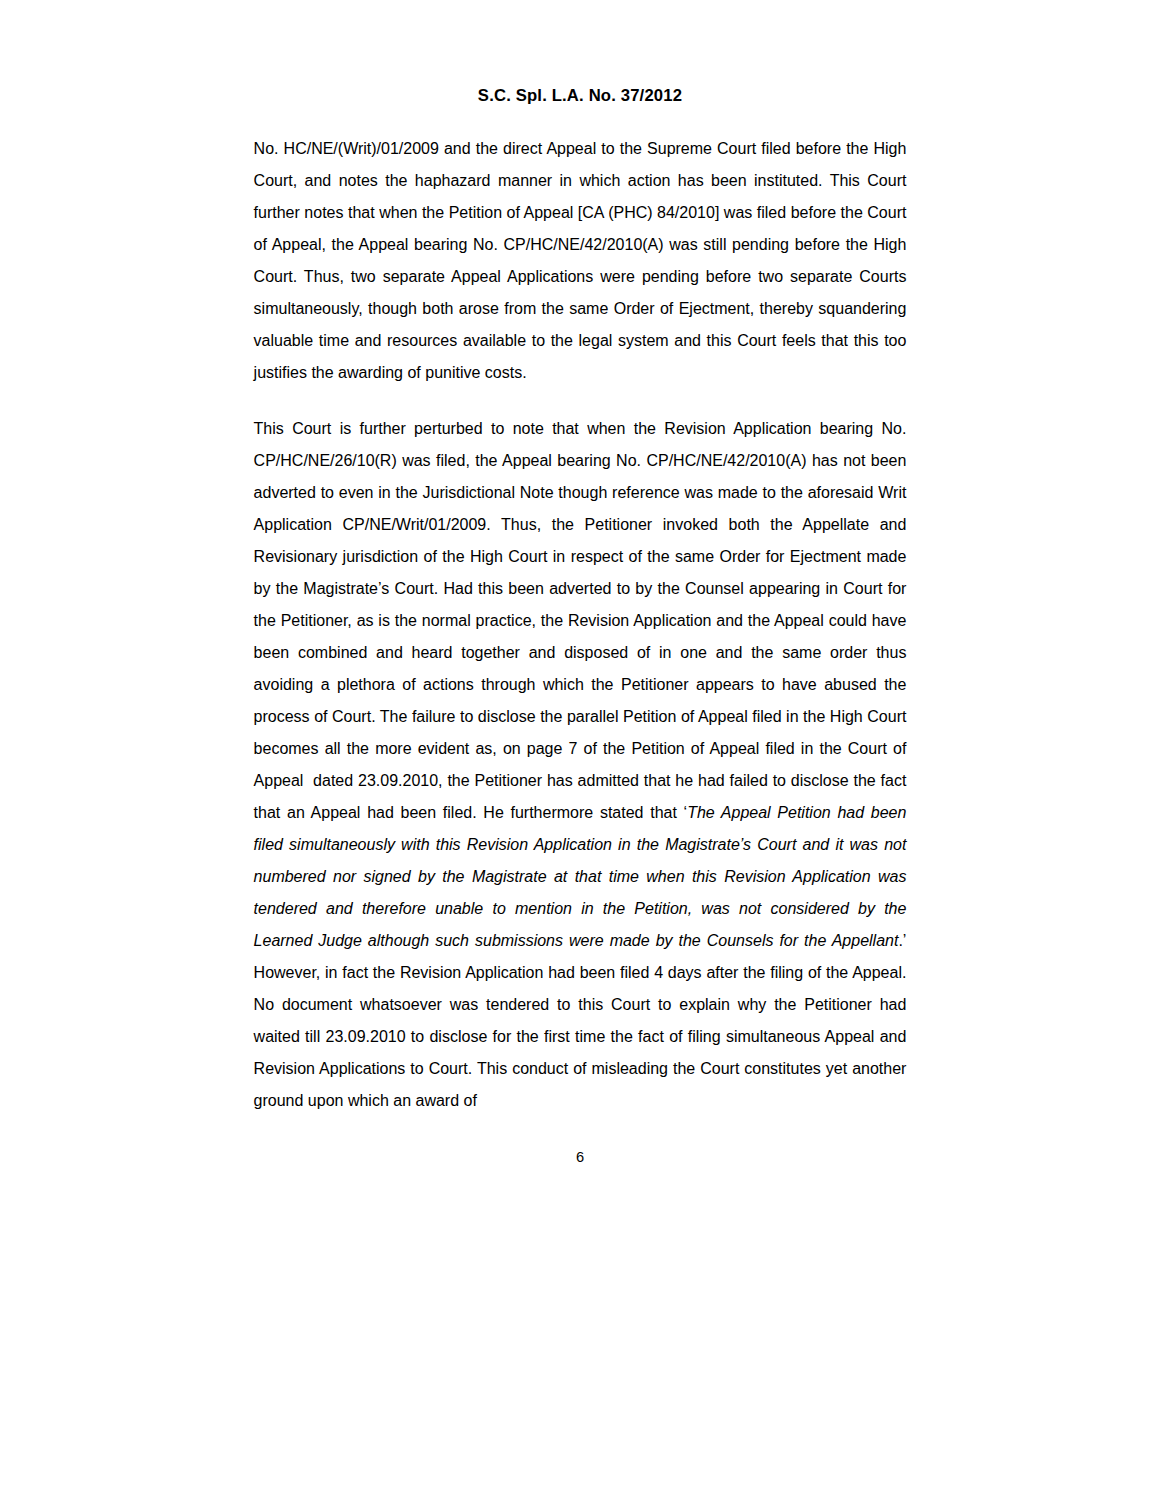S.C. Spl. L.A. No. 37/2012
No. HC/NE/(Writ)/01/2009 and the direct Appeal to the Supreme Court filed before the High Court, and notes the haphazard manner in which action has been instituted. This Court further notes that when the Petition of Appeal [CA (PHC) 84/2010] was filed before the Court of Appeal, the Appeal bearing No. CP/HC/NE/42/2010(A) was still pending before the High Court. Thus, two separate Appeal Applications were pending before two separate Courts simultaneously, though both arose from the same Order of Ejectment, thereby squandering valuable time and resources available to the legal system and this Court feels that this too justifies the awarding of punitive costs.
This Court is further perturbed to note that when the Revision Application bearing No. CP/HC/NE/26/10(R) was filed, the Appeal bearing No. CP/HC/NE/42/2010(A) has not been adverted to even in the Jurisdictional Note though reference was made to the aforesaid Writ Application CP/NE/Writ/01/2009. Thus, the Petitioner invoked both the Appellate and Revisionary jurisdiction of the High Court in respect of the same Order for Ejectment made by the Magistrate’s Court. Had this been adverted to by the Counsel appearing in Court for the Petitioner, as is the normal practice, the Revision Application and the Appeal could have been combined and heard together and disposed of in one and the same order thus avoiding a plethora of actions through which the Petitioner appears to have abused the process of Court. The failure to disclose the parallel Petition of Appeal filed in the High Court becomes all the more evident as, on page 7 of the Petition of Appeal filed in the Court of Appeal dated 23.09.2010, the Petitioner has admitted that he had failed to disclose the fact that an Appeal had been filed. He furthermore stated that ‘The Appeal Petition had been filed simultaneously with this Revision Application in the Magistrate’s Court and it was not numbered nor signed by the Magistrate at that time when this Revision Application was tendered and therefore unable to mention in the Petition, was not considered by the Learned Judge although such submissions were made by the Counsels for the Appellant.’ However, in fact the Revision Application had been filed 4 days after the filing of the Appeal. No document whatsoever was tendered to this Court to explain why the Petitioner had waited till 23.09.2010 to disclose for the first time the fact of filing simultaneous Appeal and Revision Applications to Court. This conduct of misleading the Court constitutes yet another ground upon which an award of
6